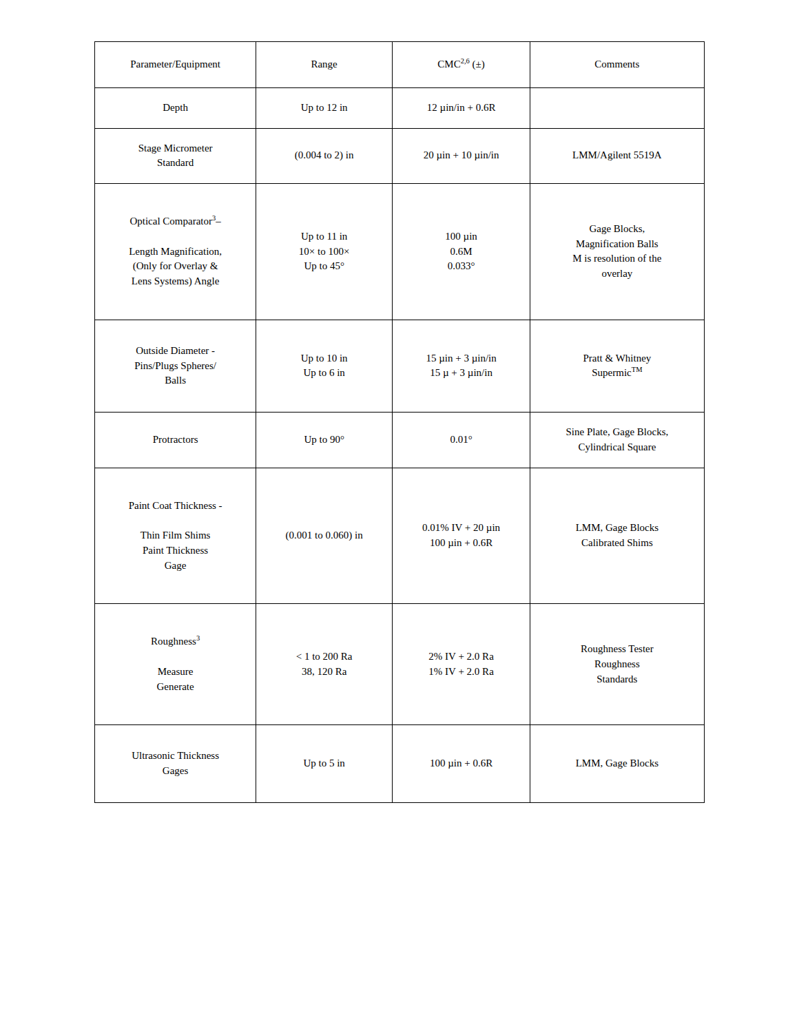| Parameter/Equipment | Range | CMC 2,6 (±) | Comments |
| --- | --- | --- | --- |
| Depth | Up to 12 in | 12 µin/in + 0.6R | |
| Stage Micrometer Standard | (0.004 to 2) in | 20 µin + 10 µin/in | LMM/Agilent 5519A |
| Optical Comparator 3 – Length Magnification, (Only for Overlay & Lens Systems) Angle | Up to 11 in 10× to 100× Up to 45° | 100 µin 0.6M 0.033° | Gage Blocks, Magnification Balls M is resolution of the overlay |
| Outside Diameter - Pins/Plugs Spheres/ Balls | Up to 10 in Up to 6 in | 15 µin + 3 µin/in 15 µ + 3 µin/in | Pratt & Whitney Supermic TM |
| Protractors | Up to 90° | 0.01° | Sine Plate, Gage Blocks, Cylindrical Square |
| Paint Coat Thickness - Thin Film Shims Paint Thickness Gage | (0.001 to 0.060) in | 0.01% IV + 20 µin 100 µin + 0.6R | LMM, Gage Blocks Calibrated Shims |
| Roughness 3 Measure Generate | < 1 to 200 Ra 38, 120 Ra | 2% IV + 2.0 Ra 1% IV + 2.0 Ra | Roughness Tester Roughness Standards |
| Ultrasonic Thickness Gages | Up to 5 in | 100 µin + 0.6R | LMM, Gage Blocks |